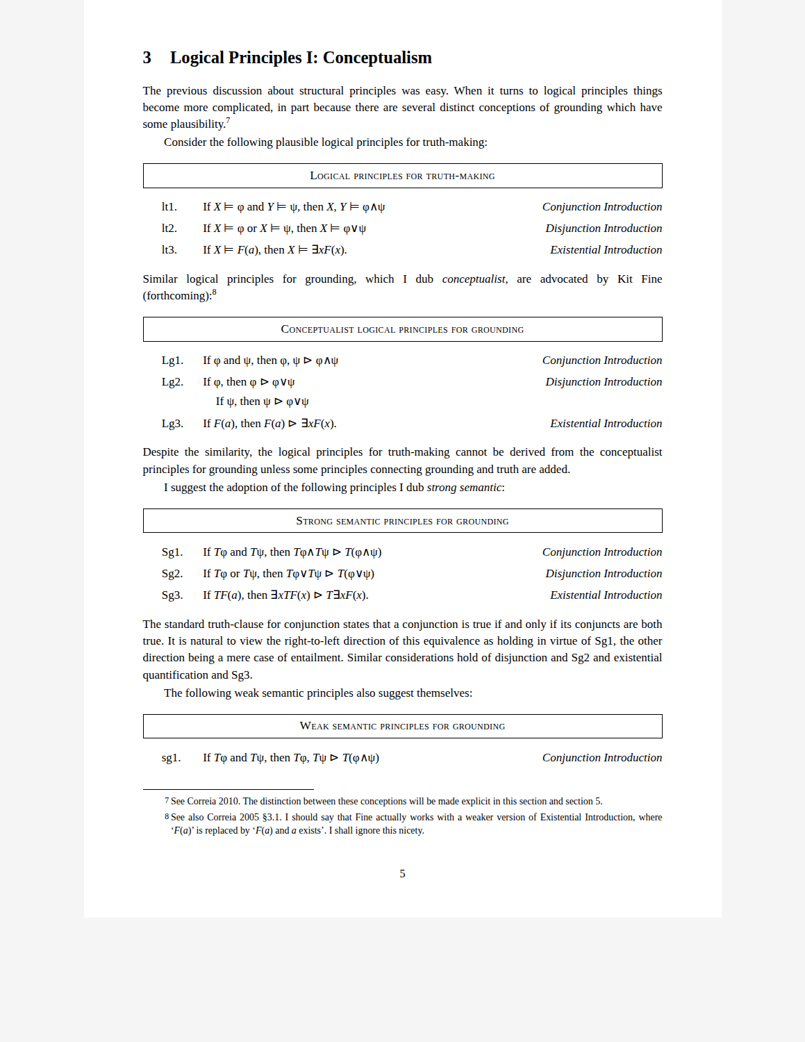3 Logical Principles I: Conceptualism
The previous discussion about structural principles was easy. When it turns to logical principles things become more complicated, in part because there are several distinct conceptions of grounding which have some plausibility.7
Consider the following plausible logical principles for truth-making:
Logical principles for truth-making
lt1. If X ⊨ φ and Y ⊨ ψ, then X, Y ⊨ φ∧ψ Conjunction Introduction
lt2. If X ⊨ φ or X ⊨ ψ, then X ⊨ φ∨ψ Disjunction Introduction
lt3. If X ⊨ F(a), then X ⊨ ∃xF(x). Existential Introduction
Similar logical principles for grounding, which I dub conceptualist, are advocated by Kit Fine (forthcoming):8
Conceptualist logical principles for grounding
Lg1. If φ and ψ, then φ, ψ ⊳ φ∧ψ Conjunction Introduction
Lg2. If φ, then φ ⊳ φ∨ψ Disjunction Introduction
If ψ, then ψ ⊳ φ∨ψ
Lg3. If F(a), then F(a) ⊳ ∃xF(x). Existential Introduction
Despite the similarity, the logical principles for truth-making cannot be derived from the conceptualist principles for grounding unless some principles connecting grounding and truth are added.
I suggest the adoption of the following principles I dub strong semantic:
Strong semantic principles for grounding
Sg1. If Tφ and Tψ, then Tφ∧Tψ ⊳ T(φ∧ψ) Conjunction Introduction
Sg2. If Tφ or Tψ, then Tφ∨Tψ ⊳ T(φ∨ψ) Disjunction Introduction
Sg3. If TF(a), then ∃xTF(x) ⊳ T∃xF(x). Existential Introduction
The standard truth-clause for conjunction states that a conjunction is true if and only if its conjuncts are both true. It is natural to view the right-to-left direction of this equivalence as holding in virtue of Sg1, the other direction being a mere case of entailment. Similar considerations hold of disjunction and Sg2 and existential quantification and Sg3.
The following weak semantic principles also suggest themselves:
Weak semantic principles for grounding
sg1. If Tφ and Tψ, then Tφ, Tψ ⊳ T(φ∧ψ) Conjunction Introduction
7 See Correia 2010. The distinction between these conceptions will be made explicit in this section and section 5.
8 See also Correia 2005 §3.1. I should say that Fine actually works with a weaker version of Existential Introduction, where ‘F(a)’ is replaced by ‘F(a) and a exists’. I shall ignore this nicety.
5